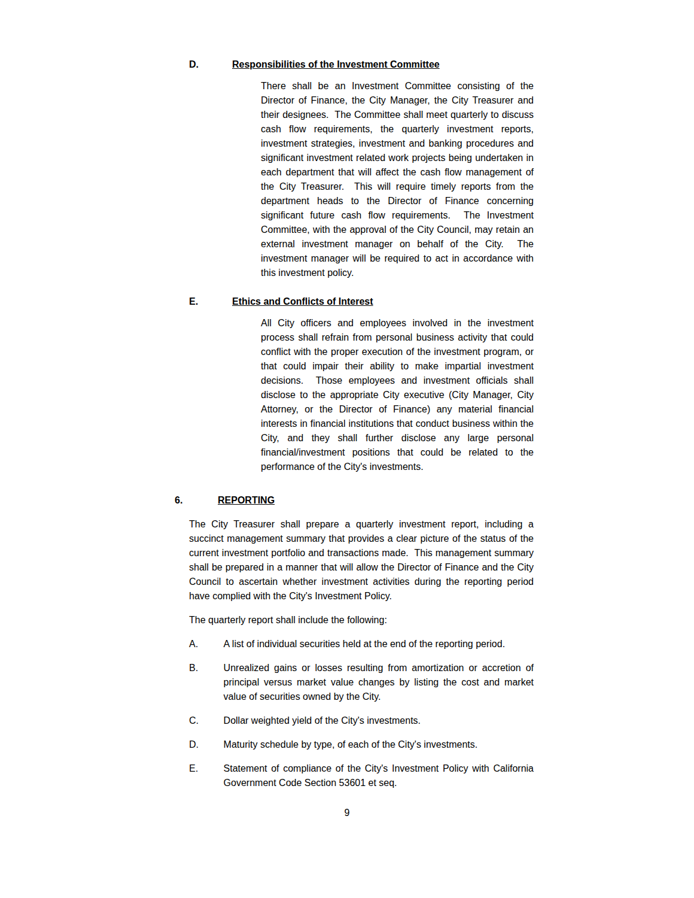D.
Responsibilities of the Investment Committee
There shall be an Investment Committee consisting of the Director of Finance, the City Manager, the City Treasurer and their designees. The Committee shall meet quarterly to discuss cash flow requirements, the quarterly investment reports, investment strategies, investment and banking procedures and significant investment related work projects being undertaken in each department that will affect the cash flow management of the City Treasurer. This will require timely reports from the department heads to the Director of Finance concerning significant future cash flow requirements. The Investment Committee, with the approval of the City Council, may retain an external investment manager on behalf of the City. The investment manager will be required to act in accordance with this investment policy.
E.
Ethics and Conflicts of Interest
All City officers and employees involved in the investment process shall refrain from personal business activity that could conflict with the proper execution of the investment program, or that could impair their ability to make impartial investment decisions. Those employees and investment officials shall disclose to the appropriate City executive (City Manager, City Attorney, or the Director of Finance) any material financial interests in financial institutions that conduct business within the City, and they shall further disclose any large personal financial/investment positions that could be related to the performance of the City's investments.
6.
REPORTING
The City Treasurer shall prepare a quarterly investment report, including a succinct management summary that provides a clear picture of the status of the current investment portfolio and transactions made. This management summary shall be prepared in a manner that will allow the Director of Finance and the City Council to ascertain whether investment activities during the reporting period have complied with the City's Investment Policy.
The quarterly report shall include the following:
A.
A list of individual securities held at the end of the reporting period.
B.
Unrealized gains or losses resulting from amortization or accretion of principal versus market value changes by listing the cost and market value of securities owned by the City.
C.
Dollar weighted yield of the City's investments.
D.
Maturity schedule by type, of each of the City's investments.
E.
Statement of compliance of the City's Investment Policy with California Government Code Section 53601 et seq.
9